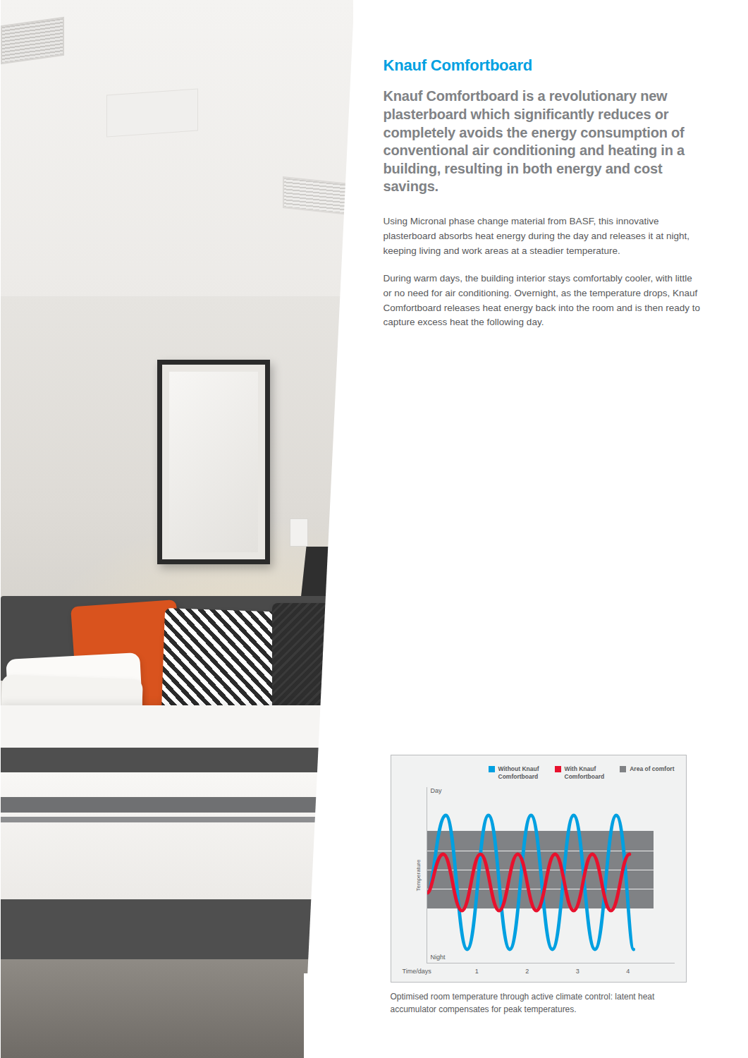Knauf Comfortboard
Knauf Comfortboard is a revolutionary new plasterboard which significantly reduces or completely avoids the energy consumption of conventional air conditioning and heating in a building, resulting in both energy and cost savings.
Using Micronal phase change material from BASF, this innovative plasterboard absorbs heat energy during the day and releases it at night, keeping living and work areas at a steadier temperature.
During warm days, the building interior stays comfortably cooler, with little or no need for air conditioning. Overnight, as the temperature drops, Knauf Comfortboard releases heat energy back into the room and is then ready to capture excess heat the following day.
Without Knauf
Comfortboard
With Knauf
Comfortboard
Area of comfort
Temperature Day Night
Time/days 1 2 3 4
Optimised room temperature through active climate control: latent heat accumulator compensates for peak temperatures.